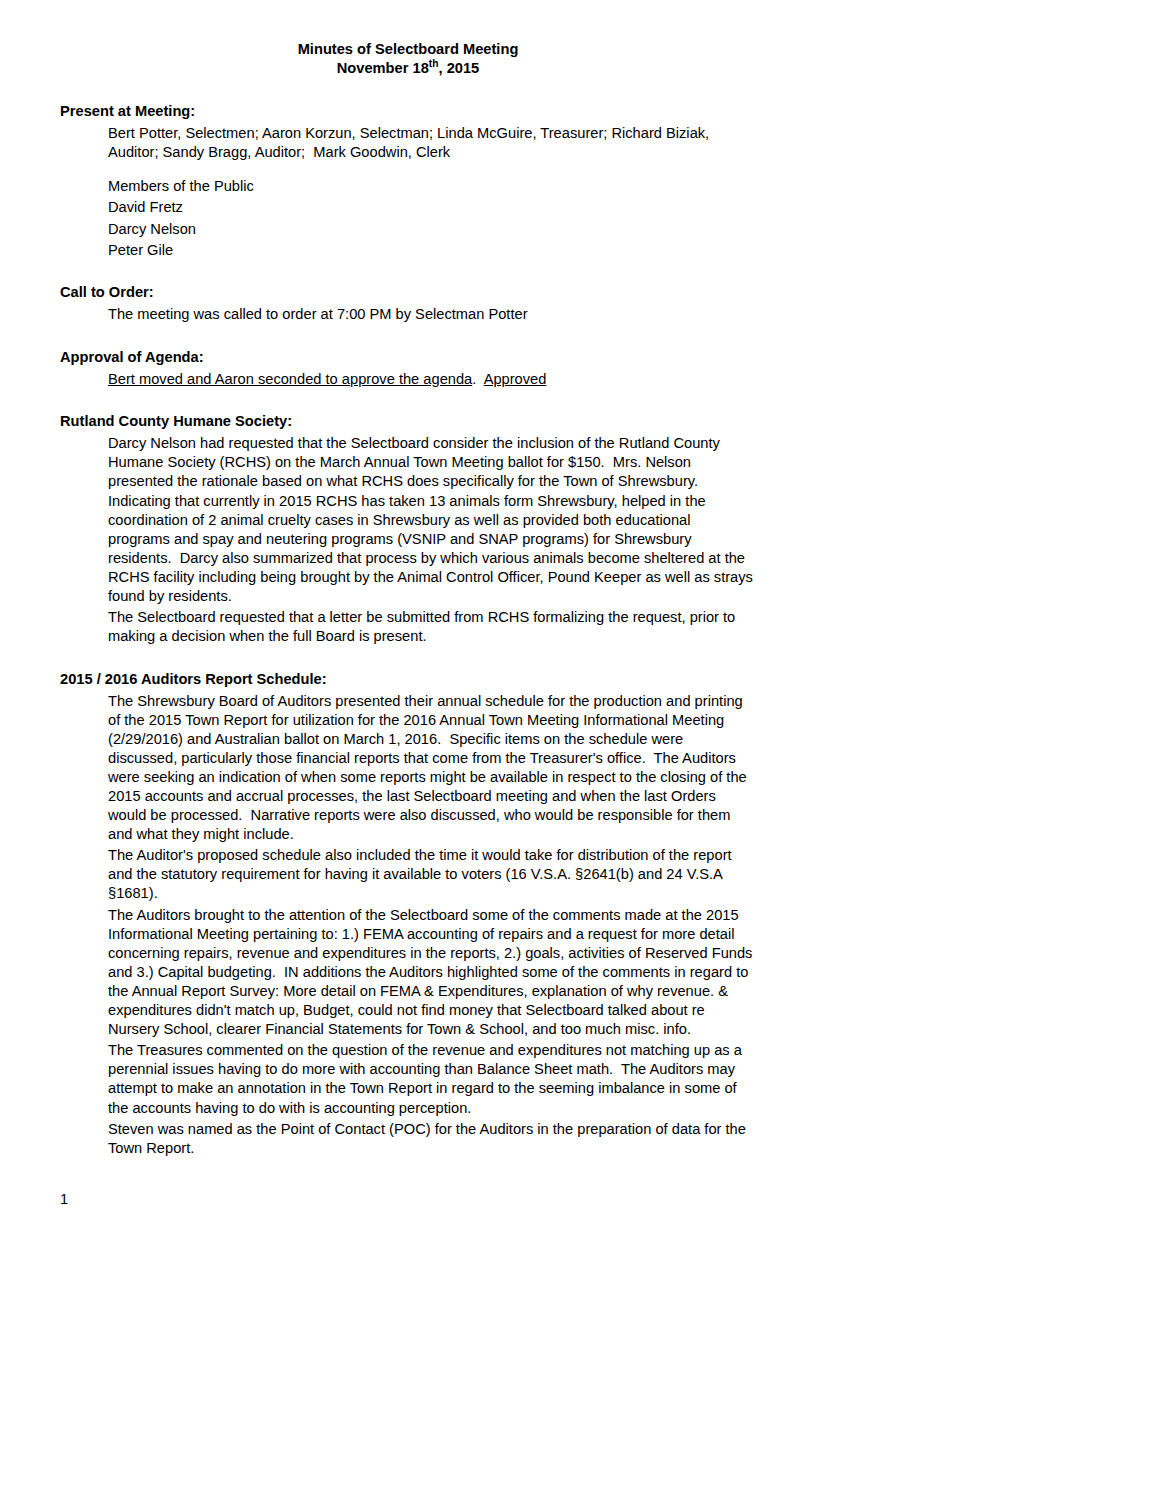Minutes of Selectboard Meeting November 18th, 2015
Present at Meeting:
Bert Potter, Selectmen; Aaron Korzun, Selectman; Linda McGuire, Treasurer; Richard Biziak, Auditor; Sandy Bragg, Auditor; Mark Goodwin, Clerk
Members of the Public
David Fretz
Darcy Nelson
Peter Gile
Call to Order:
The meeting was called to order at 7:00 PM by Selectman Potter
Approval of Agenda:
Bert moved and Aaron seconded to approve the agenda. Approved
Rutland County Humane Society:
Darcy Nelson had requested that the Selectboard consider the inclusion of the Rutland County Humane Society (RCHS) on the March Annual Town Meeting ballot for $150. Mrs. Nelson presented the rationale based on what RCHS does specifically for the Town of Shrewsbury. Indicating that currently in 2015 RCHS has taken 13 animals form Shrewsbury, helped in the coordination of 2 animal cruelty cases in Shrewsbury as well as provided both educational programs and spay and neutering programs (VSNIP and SNAP programs) for Shrewsbury residents. Darcy also summarized that process by which various animals become sheltered at the RCHS facility including being brought by the Animal Control Officer, Pound Keeper as well as strays found by residents.
The Selectboard requested that a letter be submitted from RCHS formalizing the request, prior to making a decision when the full Board is present.
2015 / 2016 Auditors Report Schedule:
The Shrewsbury Board of Auditors presented their annual schedule for the production and printing of the 2015 Town Report for utilization for the 2016 Annual Town Meeting Informational Meeting (2/29/2016) and Australian ballot on March 1, 2016. Specific items on the schedule were discussed, particularly those financial reports that come from the Treasurer's office. The Auditors were seeking an indication of when some reports might be available in respect to the closing of the 2015 accounts and accrual processes, the last Selectboard meeting and when the last Orders would be processed. Narrative reports were also discussed, who would be responsible for them and what they might include.
The Auditor's proposed schedule also included the time it would take for distribution of the report and the statutory requirement for having it available to voters (16 V.S.A. §2641(b) and 24 V.S.A §1681).
The Auditors brought to the attention of the Selectboard some of the comments made at the 2015 Informational Meeting pertaining to: 1.) FEMA accounting of repairs and a request for more detail concerning repairs, revenue and expenditures in the reports, 2.) goals, activities of Reserved Funds and 3.) Capital budgeting. IN additions the Auditors highlighted some of the comments in regard to the Annual Report Survey: More detail on FEMA & Expenditures, explanation of why revenue. & expenditures didn't match up, Budget, could not find money that Selectboard talked about re Nursery School, clearer Financial Statements for Town & School, and too much misc. info.
The Treasures commented on the question of the revenue and expenditures not matching up as a perennial issues having to do more with accounting than Balance Sheet math. The Auditors may attempt to make an annotation in the Town Report in regard to the seeming imbalance in some of the accounts having to do with is accounting perception.
Steven was named as the Point of Contact (POC) for the Auditors in the preparation of data for the Town Report.
1